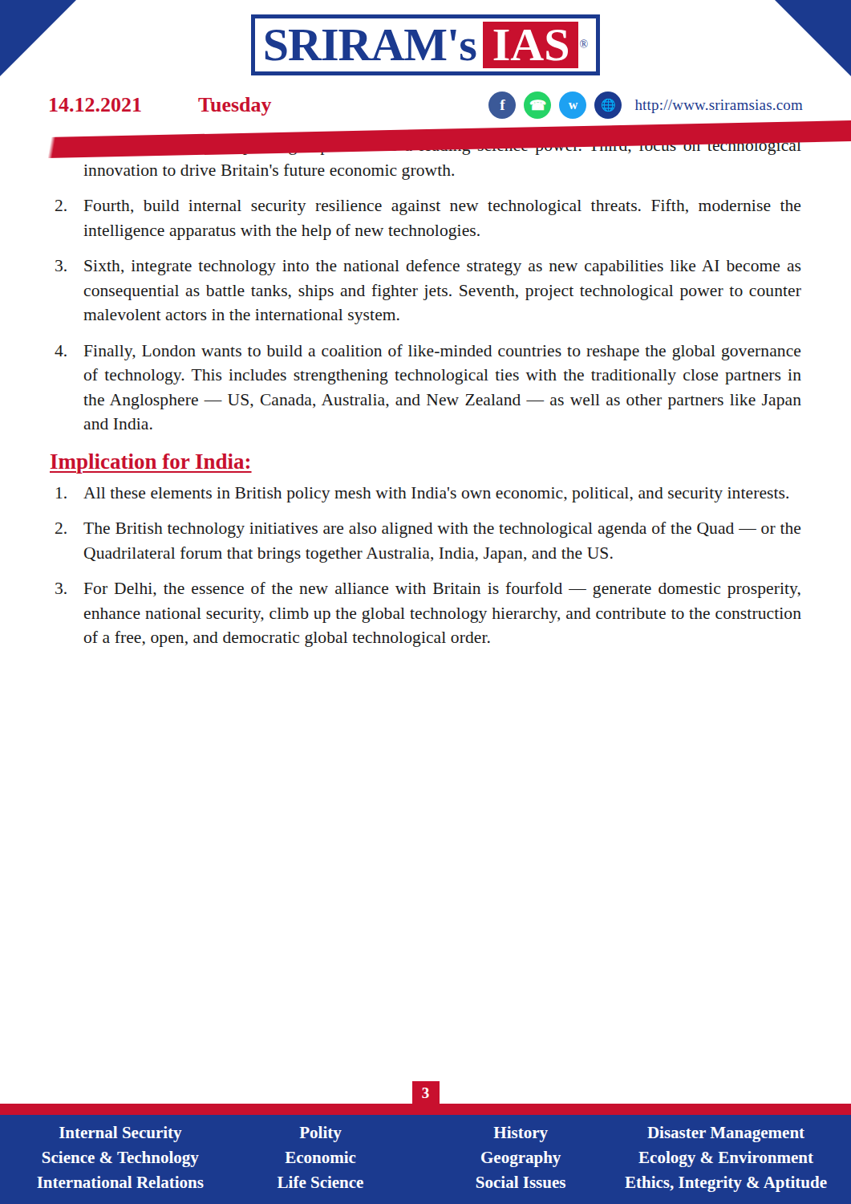SRIRAM's IAS®
14.12.2021 Tuesday
f ☎ w 🌐 http://www.sriramsias.com
Two, ensure Britain's privileged position as a leading science power. Third, focus on technological innovation to drive Britain's future economic growth.
Fourth, build internal security resilience against new technological threats. Fifth, modernise the intelligence apparatus with the help of new technologies.
Sixth, integrate technology into the national defence strategy as new capabilities like AI become as consequential as battle tanks, ships and fighter jets. Seventh, project technological power to counter malevolent actors in the international system.
Finally, London wants to build a coalition of like-minded countries to reshape the global governance of technology. This includes strengthening technological ties with the traditionally close partners in the Anglosphere — US, Canada, Australia, and New Zealand — as well as other partners like Japan and India.
Implication for India:
All these elements in British policy mesh with India's own economic, political, and security interests.
The British technology initiatives are also aligned with the technological agenda of the Quad — or the Quadrilateral forum that brings together Australia, India, Japan, and the US.
For Delhi, the essence of the new alliance with Britain is fourfold — generate domestic prosperity, enhance national security, climb up the global technology hierarchy, and contribute to the construction of a free, open, and democratic global technological order.
3
Internal Security Polity History Disaster Management Science & Technology Economic Geography Ecology & Environment International Relations Life Science Social Issues Ethics, Integrity & Aptitude